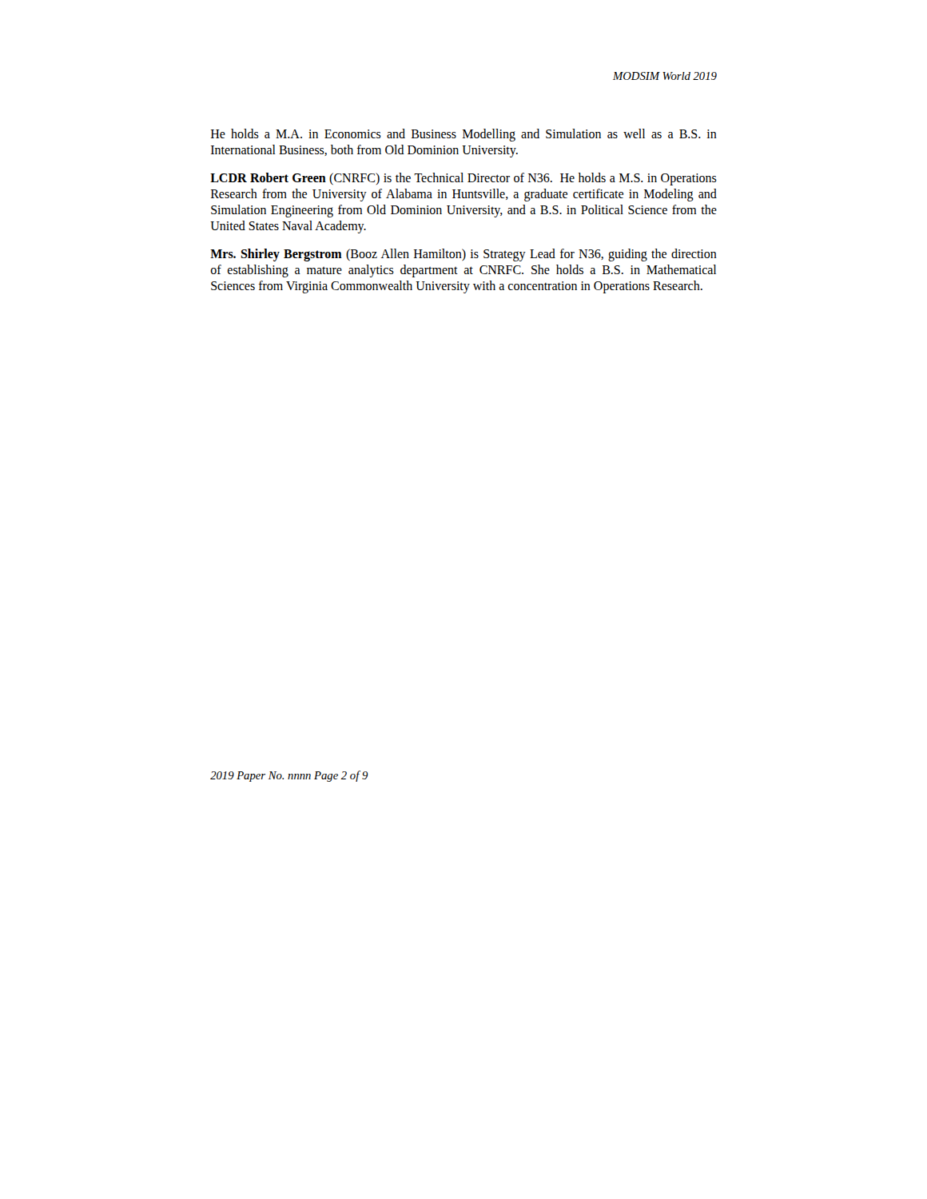MODSIM World 2019
He holds a M.A. in Economics and Business Modelling and Simulation as well as a B.S. in International Business, both from Old Dominion University.
LCDR Robert Green (CNRFC) is the Technical Director of N36. He holds a M.S. in Operations Research from the University of Alabama in Huntsville, a graduate certificate in Modeling and Simulation Engineering from Old Dominion University, and a B.S. in Political Science from the United States Naval Academy.
Mrs. Shirley Bergstrom (Booz Allen Hamilton) is Strategy Lead for N36, guiding the direction of establishing a mature analytics department at CNRFC. She holds a B.S. in Mathematical Sciences from Virginia Commonwealth University with a concentration in Operations Research.
2019 Paper No. nnnn Page 2 of 9